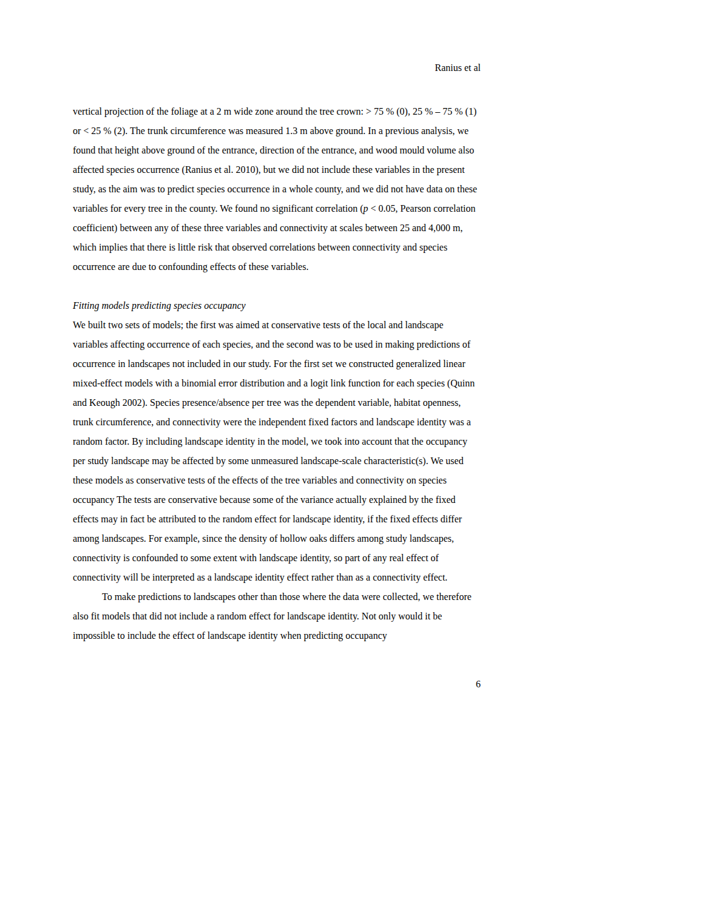Ranius et al
vertical projection of the foliage at a 2 m wide zone around the tree crown: > 75 % (0), 25 % – 75 % (1) or < 25 % (2). The trunk circumference was measured 1.3 m above ground. In a previous analysis, we found that height above ground of the entrance, direction of the entrance, and wood mould volume also affected species occurrence (Ranius et al. 2010), but we did not include these variables in the present study, as the aim was to predict species occurrence in a whole county, and we did not have data on these variables for every tree in the county. We found no significant correlation (p < 0.05, Pearson correlation coefficient) between any of these three variables and connectivity at scales between 25 and 4,000 m, which implies that there is little risk that observed correlations between connectivity and species occurrence are due to confounding effects of these variables.
Fitting models predicting species occupancy
We built two sets of models; the first was aimed at conservative tests of the local and landscape variables affecting occurrence of each species, and the second was to be used in making predictions of occurrence in landscapes not included in our study. For the first set we constructed generalized linear mixed-effect models with a binomial error distribution and a logit link function for each species (Quinn and Keough 2002). Species presence/absence per tree was the dependent variable, habitat openness, trunk circumference, and connectivity were the independent fixed factors and landscape identity was a random factor. By including landscape identity in the model, we took into account that the occupancy per study landscape may be affected by some unmeasured landscape-scale characteristic(s). We used these models as conservative tests of the effects of the tree variables and connectivity on species occupancy The tests are conservative because some of the variance actually explained by the fixed effects may in fact be attributed to the random effect for landscape identity, if the fixed effects differ among landscapes. For example, since the density of hollow oaks differs among study landscapes, connectivity is confounded to some extent with landscape identity, so part of any real effect of connectivity will be interpreted as a landscape identity effect rather than as a connectivity effect.
To make predictions to landscapes other than those where the data were collected, we therefore also fit models that did not include a random effect for landscape identity. Not only would it be impossible to include the effect of landscape identity when predicting occupancy
6